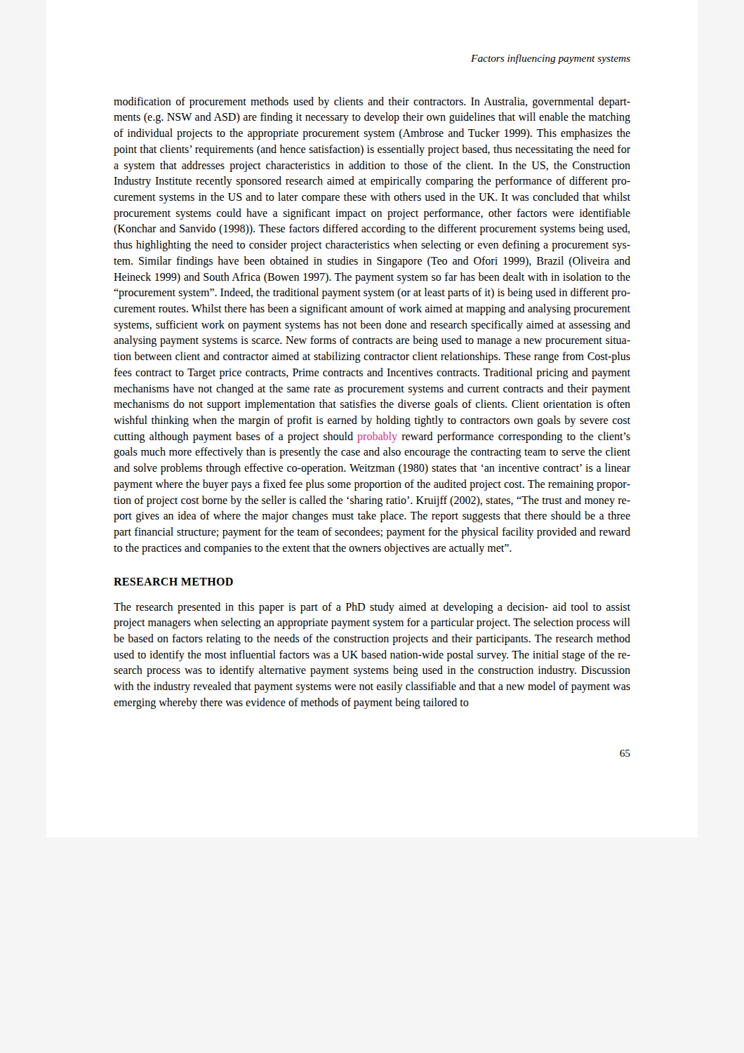Factors influencing payment systems
modification of procurement methods used by clients and their contractors. In Australia, governmental departments (e.g. NSW and ASD) are finding it necessary to develop their own guidelines that will enable the matching of individual projects to the appropriate procurement system (Ambrose and Tucker 1999). This emphasizes the point that clients’ requirements (and hence satisfaction) is essentially project based, thus necessitating the need for a system that addresses project characteristics in addition to those of the client. In the US, the Construction Industry Institute recently sponsored research aimed at empirically comparing the performance of different procurement systems in the US and to later compare these with others used in the UK. It was concluded that whilst procurement systems could have a significant impact on project performance, other factors were identifiable (Konchar and Sanvido (1998)). These factors differed according to the different procurement systems being used, thus highlighting the need to consider project characteristics when selecting or even defining a procurement system. Similar findings have been obtained in studies in Singapore (Teo and Ofori 1999), Brazil (Oliveira and Heineck 1999) and South Africa (Bowen 1997). The payment system so far has been dealt with in isolation to the “procurement system”. Indeed, the traditional payment system (or at least parts of it) is being used in different procurement routes. Whilst there has been a significant amount of work aimed at mapping and analysing procurement systems, sufficient work on payment systems has not been done and research specifically aimed at assessing and analysing payment systems is scarce. New forms of contracts are being used to manage a new procurement situation between client and contractor aimed at stabilizing contractor client relationships. These range from Cost-plus fees contract to Target price contracts, Prime contracts and Incentives contracts. Traditional pricing and payment mechanisms have not changed at the same rate as procurement systems and current contracts and their payment mechanisms do not support implementation that satisfies the diverse goals of clients. Client orientation is often wishful thinking when the margin of profit is earned by holding tightly to contractors own goals by severe cost cutting although payment bases of a project should probably reward performance corresponding to the client’s goals much more effectively than is presently the case and also encourage the contracting team to serve the client and solve problems through effective co-operation. Weitzman (1980) states that ‘an incentive contract’ is a linear payment where the buyer pays a fixed fee plus some proportion of the audited project cost. The remaining proportion of project cost borne by the seller is called the ‘sharing ratio’. Kruijff (2002), states, “The trust and money report gives an idea of where the major changes must take place. The report suggests that there should be a three part financial structure; payment for the team of secondees; payment for the physical facility provided and reward to the practices and companies to the extent that the owners objectives are actually met”.
Research Method
The research presented in this paper is part of a PhD study aimed at developing a decision- aid tool to assist project managers when selecting an appropriate payment system for a particular project. The selection process will be based on factors relating to the needs of the construction projects and their participants. The research method used to identify the most influential factors was a UK based nation-wide postal survey. The initial stage of the research process was to identify alternative payment systems being used in the construction industry. Discussion with the industry revealed that payment systems were not easily classifiable and that a new model of payment was emerging whereby there was evidence of methods of payment being tailored to
65